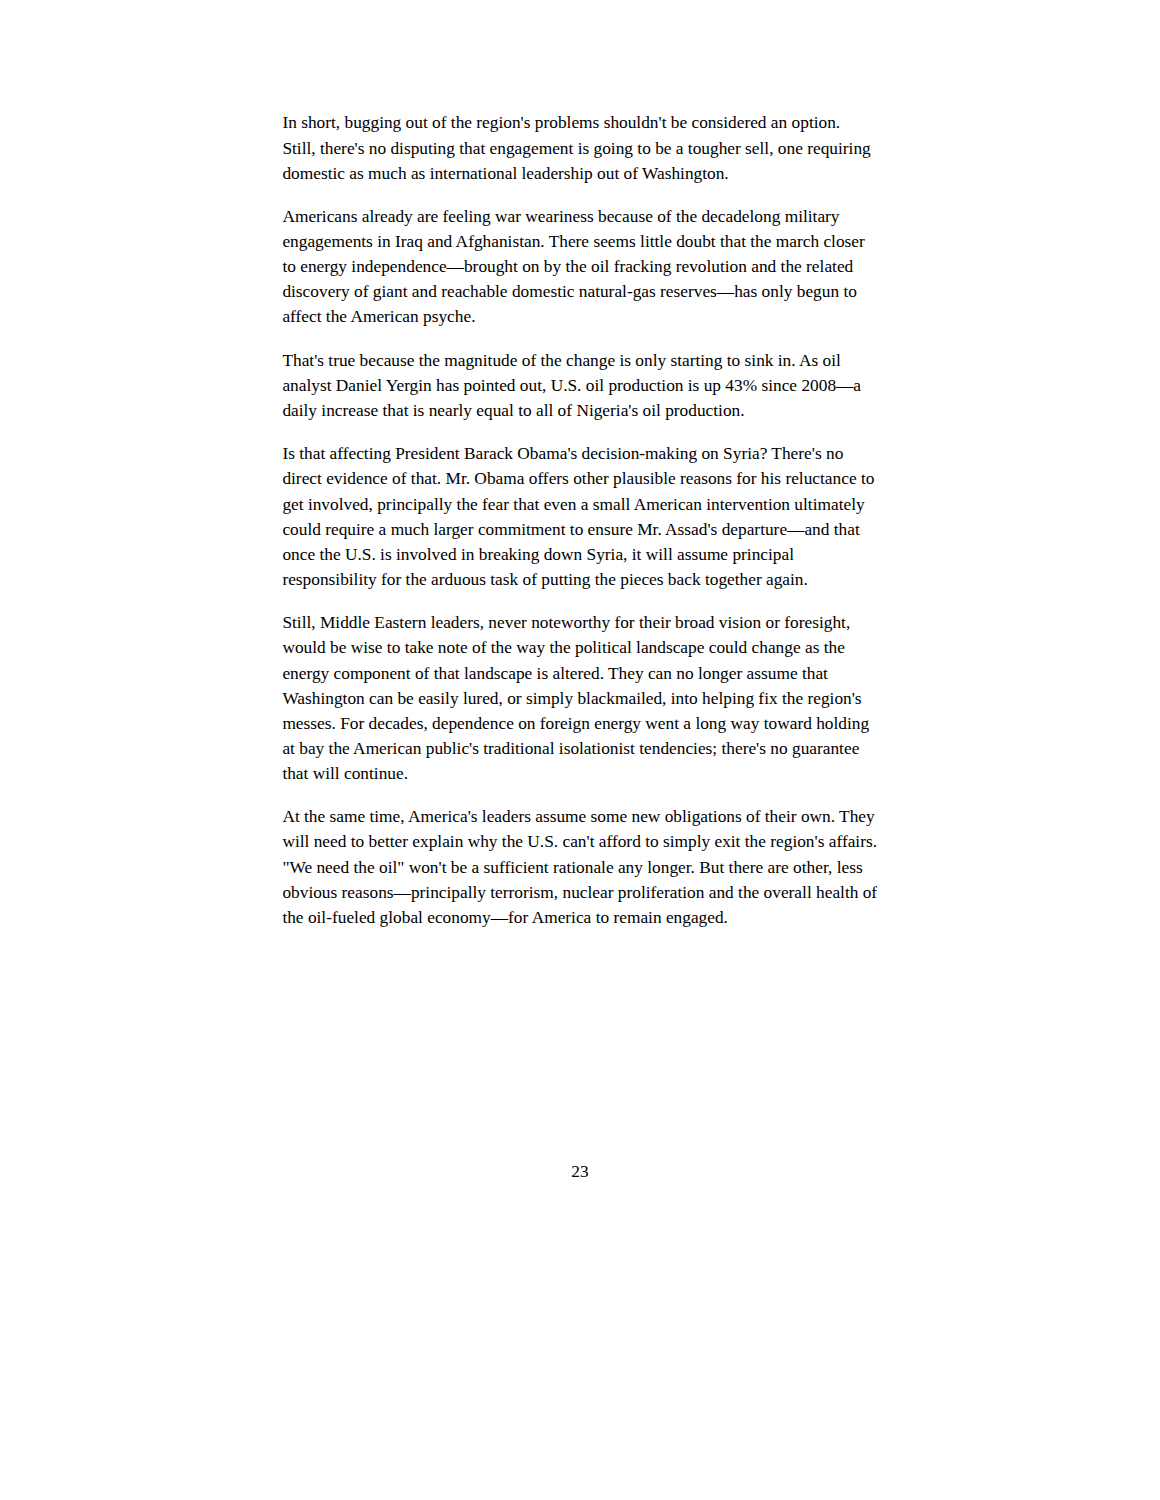In short, bugging out of the region's problems shouldn't be considered an option. Still, there's no disputing that engagement is going to be a tougher sell, one requiring domestic as much as international leadership out of Washington.
Americans already are feeling war weariness because of the decadelong military engagements in Iraq and Afghanistan. There seems little doubt that the march closer to energy independence—brought on by the oil fracking revolution and the related discovery of giant and reachable domestic natural-gas reserves—has only begun to affect the American psyche.
That's true because the magnitude of the change is only starting to sink in. As oil analyst Daniel Yergin has pointed out, U.S. oil production is up 43% since 2008—a daily increase that is nearly equal to all of Nigeria's oil production.
Is that affecting President Barack Obama's decision-making on Syria? There's no direct evidence of that. Mr. Obama offers other plausible reasons for his reluctance to get involved, principally the fear that even a small American intervention ultimately could require a much larger commitment to ensure Mr. Assad's departure—and that once the U.S. is involved in breaking down Syria, it will assume principal responsibility for the arduous task of putting the pieces back together again.
Still, Middle Eastern leaders, never noteworthy for their broad vision or foresight, would be wise to take note of the way the political landscape could change as the energy component of that landscape is altered. They can no longer assume that Washington can be easily lured, or simply blackmailed, into helping fix the region's messes. For decades, dependence on foreign energy went a long way toward holding at bay the American public's traditional isolationist tendencies; there's no guarantee that will continue.
At the same time, America's leaders assume some new obligations of their own. They will need to better explain why the U.S. can't afford to simply exit the region's affairs. "We need the oil" won't be a sufficient rationale any longer. But there are other, less obvious reasons—principally terrorism, nuclear proliferation and the overall health of the oil-fueled global economy—for America to remain engaged.
23